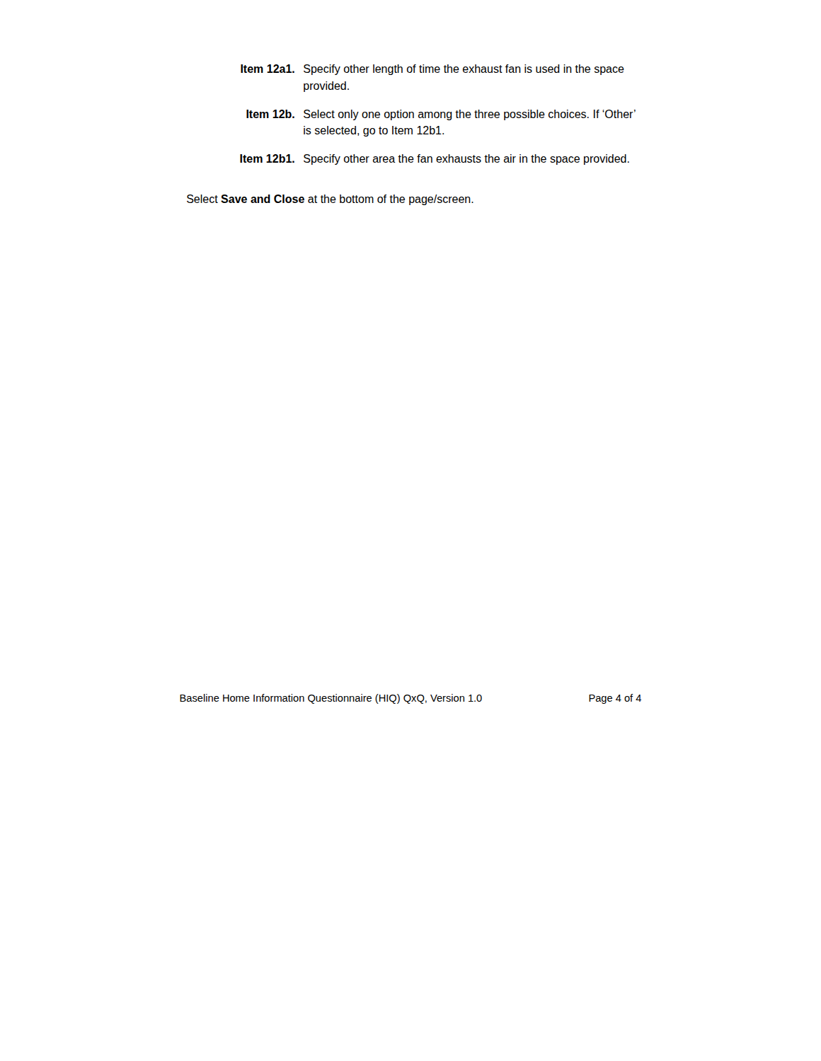Item 12a1.
Specify other length of time the exhaust fan is used in the space provided.
Item 12b.
Select only one option among the three possible choices. If ‘Other’ is selected, go to Item 12b1.
Item 12b1.
Specify other area the fan exhausts the air in the space provided.
Select Save and Close at the bottom of the page/screen.
Baseline Home Information Questionnaire (HIQ) QxQ, Version 1.0
Page 4 of 4